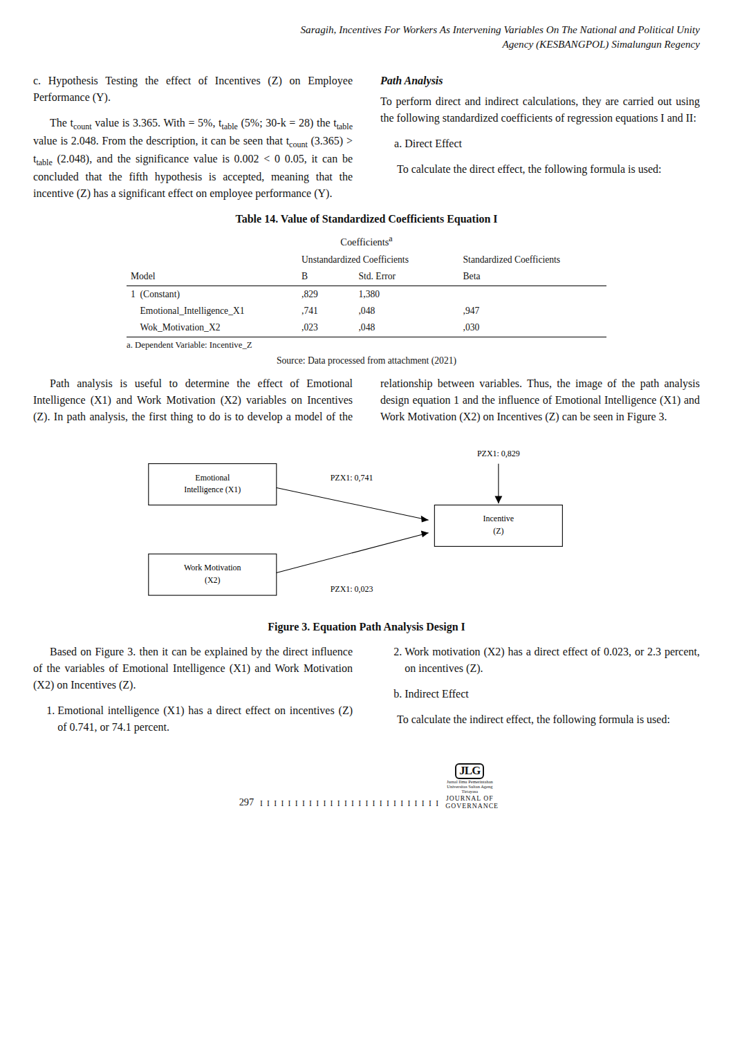Saragih, Incentives For Workers As Intervening Variables On The National and Political Unity
Agency (KESBANGPOL) Simalungun Regency
c. Hypothesis Testing the effect of Incentives (Z) on Employee Performance (Y).
The tcount value is 3.365. With = 5%, ttable (5%; 30-k = 28) the ttable value is 2.048. From the description, it can be seen that tcount (3.365) > ttable (2.048), and the significance value is 0.002 < 0 0.05, it can be concluded that the fifth hypothesis is accepted, meaning that the incentive (Z) has a significant effect on employee performance (Y).
Path Analysis
To perform direct and indirect calculations, they are carried out using the following standardized coefficients of regression equations I and II:
Direct Effect
To calculate the direct effect, the following formula is used:
Table 14. Value of Standardized Coefficients Equation I
Coefficientsa
| | Unstandardized Coefficients | Standardized Coefficients |
| --- | --- | --- |
| Model | B | Std. Error | Beta |
| 1 (Constant) | ,829 | 1,380 | |
| Emotional_Intelligence_X1 | ,741 | ,048 | ,947 |
| Wok_Motivation_X2 | ,023 | ,048 | ,030 |
a. Dependent Variable: Incentive_Z
Source: Data processed from attachment (2021)
Path analysis is useful to determine the effect of Emotional Intelligence (X1) and Work Motivation (X2) variables on Incentives (Z). In path analysis, the first thing to do is to develop a model of the relationship between variables. Thus, the image of the path analysis design equation 1 and the influence of Emotional Intelligence (X1) and Work Motivation (X2) on Incentives (Z) can be seen in Figure 3.
Emotional Intelligence (X1) Work Motivation (X2) Incentive (Z) PZX1: 0,741 PZX1: 0,023 PZX1: 0,829
Figure 3. Equation Path Analysis Design I
Based on Figure 3. then it can be explained by the direct influence of the variables of Emotional Intelligence (X1) and Work Motivation (X2) on Incentives (Z).
Emotional intelligence (X1) has a direct effect on incentives (Z) of 0.741, or 74.1 percent.
Work motivation (X2) has a direct effect of 0.023, or 2.3 percent, on incentives (Z).
Indirect Effect
To calculate the indirect effect, the following formula is used:
297 I I I I I I I I I I I I I I I I I I I I I I I I I I JLG
Jurnal Ilmu Pemerintahan
Universitas Sultan Ageng Tirtayasa
JOURNAL OF GOVERNANCE